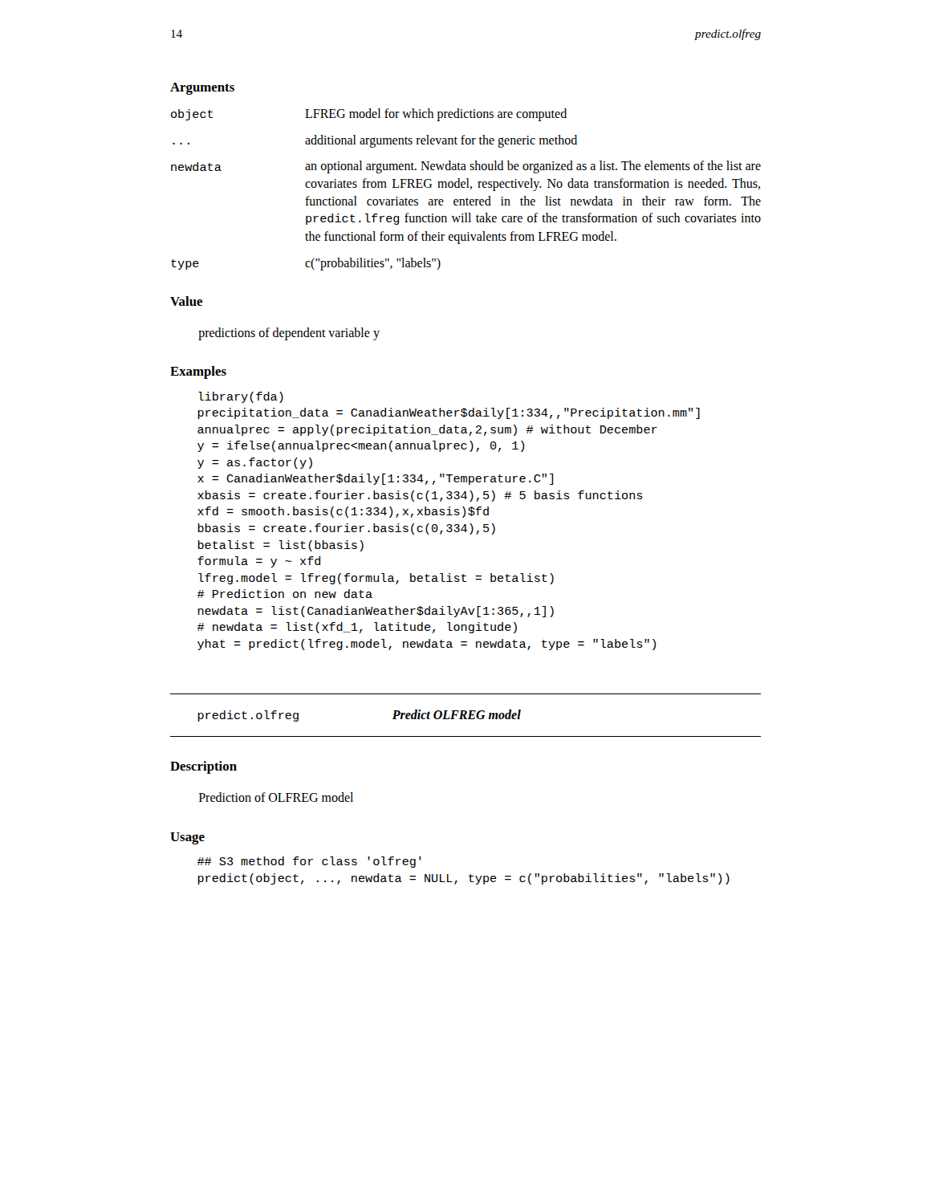14 predict.olfreg
Arguments
object
LFREG model for which predictions are computed
...
additional arguments relevant for the generic method
newdata
an optional argument. Newdata should be organized as a list. The elements of the list are covariates from LFREG model, respectively. No data transformation is needed. Thus, functional covariates are entered in the list newdata in their raw form. The predict.lfreg function will take care of the transformation of such covariates into the functional form of their equivalents from LFREG model.
type
c("probabilities", "labels")
Value
predictions of dependent variable y
Examples
library(fda)
precipitation_data = CanadianWeather$daily[1:334,,"Precipitation.mm"]
annualprec = apply(precipitation_data,2,sum) # without December
y = ifelse(annualprec<mean(annualprec), 0, 1)
y = as.factor(y)
x = CanadianWeather$daily[1:334,,"Temperature.C"]
xbasis = create.fourier.basis(c(1,334),5) # 5 basis functions
xfd = smooth.basis(c(1:334),x,xbasis)$fd
bbasis = create.fourier.basis(c(0,334),5)
betalist = list(bbasis)
formula = y ~ xfd
lfreg.model = lfreg(formula, betalist = betalist)
# Prediction on new data
newdata = list(CanadianWeather$dailyAv[1:365,,1])
# newdata = list(xfd_1, latitude, longitude)
yhat = predict(lfreg.model, newdata = newdata, type = "labels")
predict.olfreg Predict OLFREG model
Description
Prediction of OLFREG model
Usage
## S3 method for class 'olfreg'
predict(object, ..., newdata = NULL, type = c("probabilities", "labels"))